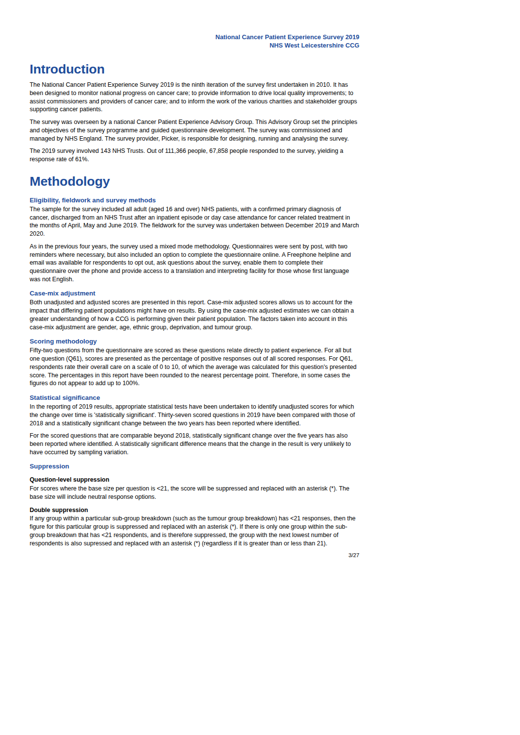National Cancer Patient Experience Survey 2019
NHS West Leicestershire CCG
Introduction
The National Cancer Patient Experience Survey 2019 is the ninth iteration of the survey first undertaken in 2010. It has been designed to monitor national progress on cancer care; to provide information to drive local quality improvements; to assist commissioners and providers of cancer care; and to inform the work of the various charities and stakeholder groups supporting cancer patients.
The survey was overseen by a national Cancer Patient Experience Advisory Group. This Advisory Group set the principles and objectives of the survey programme and guided questionnaire development. The survey was commissioned and managed by NHS England. The survey provider, Picker, is responsible for designing, running and analysing the survey.
The 2019 survey involved 143 NHS Trusts. Out of 111,366 people, 67,858 people responded to the survey, yielding a response rate of 61%.
Methodology
Eligibility, fieldwork and survey methods
The sample for the survey included all adult (aged 16 and over) NHS patients, with a confirmed primary diagnosis of cancer, discharged from an NHS Trust after an inpatient episode or day case attendance for cancer related treatment in the months of April, May and June 2019. The fieldwork for the survey was undertaken between December 2019 and March 2020.
As in the previous four years, the survey used a mixed mode methodology. Questionnaires were sent by post, with two reminders where necessary, but also included an option to complete the questionnaire online. A Freephone helpline and email was available for respondents to opt out, ask questions about the survey, enable them to complete their questionnaire over the phone and provide access to a translation and interpreting facility for those whose first language was not English.
Case-mix adjustment
Both unadjusted and adjusted scores are presented in this report. Case-mix adjusted scores allows us to account for the impact that differing patient populations might have on results. By using the case-mix adjusted estimates we can obtain a greater understanding of how a CCG is performing given their patient population. The factors taken into account in this case-mix adjustment are gender, age, ethnic group, deprivation, and tumour group.
Scoring methodology
Fifty-two questions from the questionnaire are scored as these questions relate directly to patient experience. For all but one question (Q61), scores are presented as the percentage of positive responses out of all scored responses. For Q61, respondents rate their overall care on a scale of 0 to 10, of which the average was calculated for this question's presented score. The percentages in this report have been rounded to the nearest percentage point. Therefore, in some cases the figures do not appear to add up to 100%.
Statistical significance
In the reporting of 2019 results, appropriate statistical tests have been undertaken to identify unadjusted scores for which the change over time is 'statistically significant'. Thirty-seven scored questions in 2019 have been compared with those of 2018 and a statistically significant change between the two years has been reported where identified.
For the scored questions that are comparable beyond 2018, statistically significant change over the five years has also been reported where identified. A statistically significant difference means that the change in the result is very unlikely to have occurred by sampling variation.
Suppression
Question-level suppression
For scores where the base size per question is <21, the score will be suppressed and replaced with an asterisk (*). The base size will include neutral response options.
Double suppression
If any group within a particular sub-group breakdown (such as the tumour group breakdown) has <21 responses, then the figure for this particular group is suppressed and replaced with an asterisk (*). If there is only one group within the sub-group breakdown that has <21 respondents, and is therefore suppressed, the group with the next lowest number of respondents is also supressed and replaced with an asterisk (*) (regardless if it is greater than or less than 21).
3/27